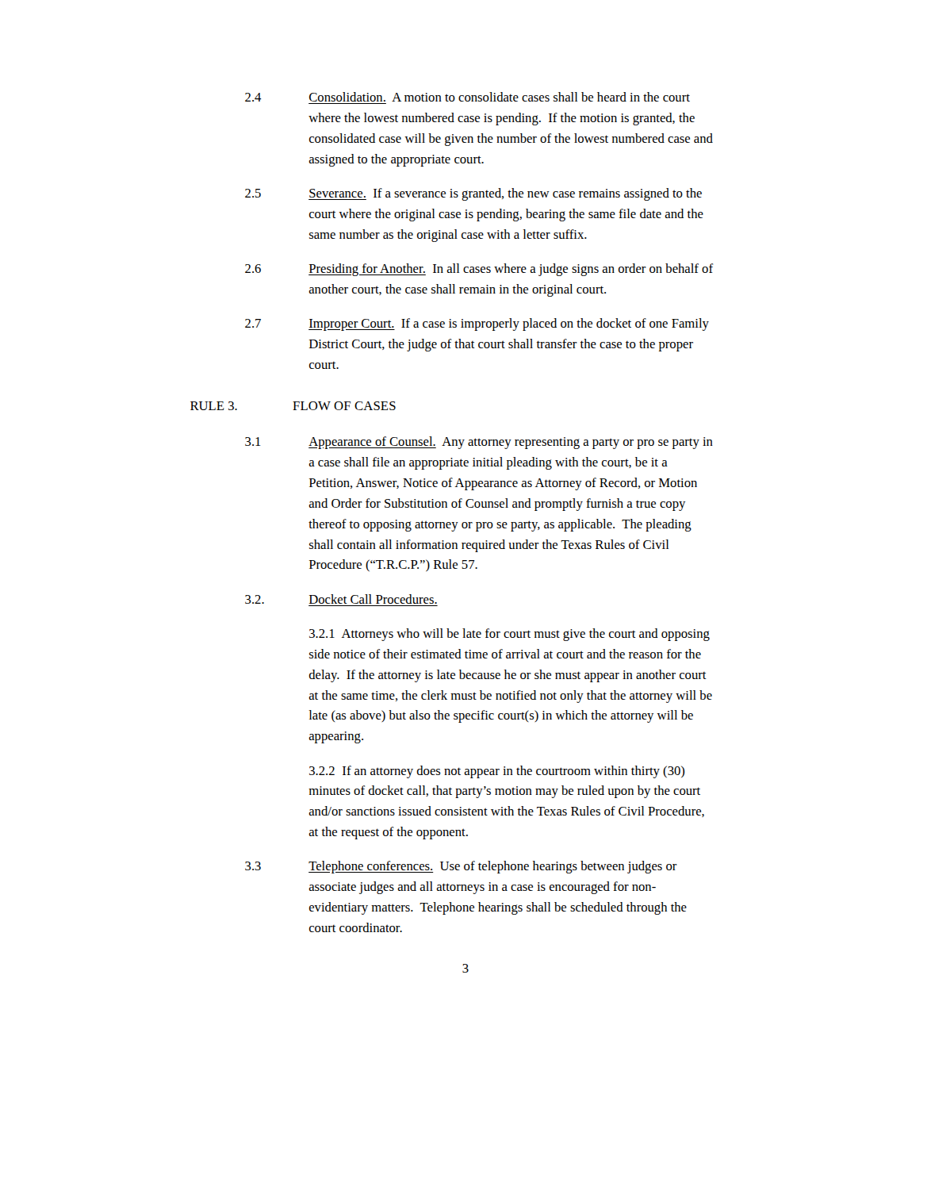2.4
Consolidation. A motion to consolidate cases shall be heard in the court where the lowest numbered case is pending. If the motion is granted, the consolidated case will be given the number of the lowest numbered case and assigned to the appropriate court.
2.5
Severance. If a severance is granted, the new case remains assigned to the court where the original case is pending, bearing the same file date and the same number as the original case with a letter suffix.
2.6
Presiding for Another. In all cases where a judge signs an order on behalf of another court, the case shall remain in the original court.
2.7
Improper Court. If a case is improperly placed on the docket of one Family District Court, the judge of that court shall transfer the case to the proper court.
RULE 3.
FLOW OF CASES
3.1
Appearance of Counsel. Any attorney representing a party or pro se party in a case shall file an appropriate initial pleading with the court, be it a Petition, Answer, Notice of Appearance as Attorney of Record, or Motion and Order for Substitution of Counsel and promptly furnish a true copy thereof to opposing attorney or pro se party, as applicable. The pleading shall contain all information required under the Texas Rules of Civil Procedure (“T.R.C.P.”) Rule 57.
3.2.
Docket Call Procedures.
3.2.1 Attorneys who will be late for court must give the court and opposing side notice of their estimated time of arrival at court and the reason for the delay. If the attorney is late because he or she must appear in another court at the same time, the clerk must be notified not only that the attorney will be late (as above) but also the specific court(s) in which the attorney will be appearing.
3.2.2 If an attorney does not appear in the courtroom within thirty (30) minutes of docket call, that party’s motion may be ruled upon by the court and/or sanctions issued consistent with the Texas Rules of Civil Procedure, at the request of the opponent.
3.3
Telephone conferences. Use of telephone hearings between judges or associate judges and all attorneys in a case is encouraged for non-evidentiary matters. Telephone hearings shall be scheduled through the court coordinator.
3